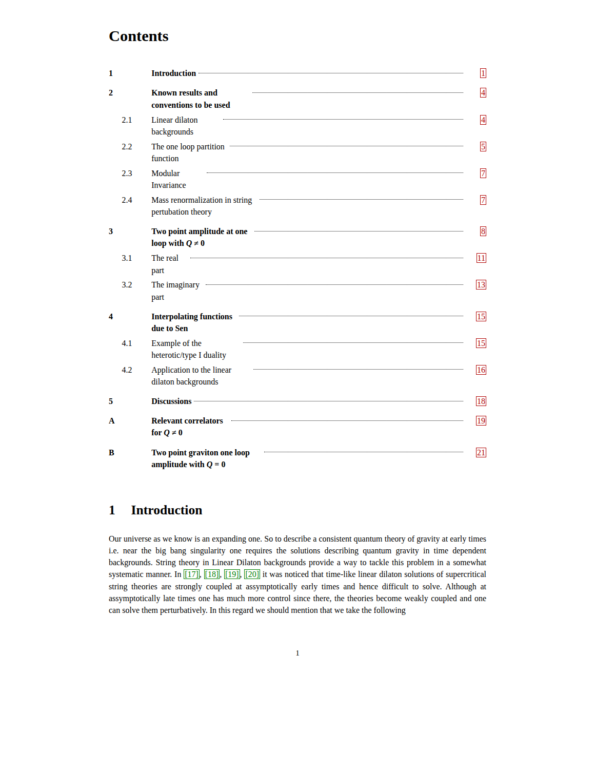Contents
| 1 | Introduction | 1 |
| 2 | Known results and conventions to be used | 4 |
| 2.1 | Linear dilaton backgrounds | 4 |
| 2.2 | The one loop partition function | 5 |
| 2.3 | Modular Invariance | 7 |
| 2.4 | Mass renormalization in string pertubation theory | 7 |
| 3 | Two point amplitude at one loop with Q ≠ 0 | 8 |
| 3.1 | The real part | 11 |
| 3.2 | The imaginary part | 13 |
| 4 | Interpolating functions due to Sen | 15 |
| 4.1 | Example of the heterotic/type I duality | 15 |
| 4.2 | Application to the linear dilaton backgrounds | 16 |
| 5 | Discussions | 18 |
| A | Relevant correlators for Q ≠ 0 | 19 |
| B | Two point graviton one loop amplitude with Q = 0 | 21 |
1 Introduction
Our universe as we know is an expanding one. So to describe a consistent quantum theory of gravity at early times i.e. near the big bang singularity one requires the solutions describing quantum gravity in time dependent backgrounds. String theory in Linear Dilaton backgrounds provide a way to tackle this problem in a somewhat systematic manner. In [17], [18], [19], [20] it was noticed that time-like linear dilaton solutions of supercritical string theories are strongly coupled at assymptotically early times and hence difficult to solve. Although at assymptotically late times one has much more control since there, the theories become weakly coupled and one can solve them perturbatively. In this regard we should mention that we take the following
1